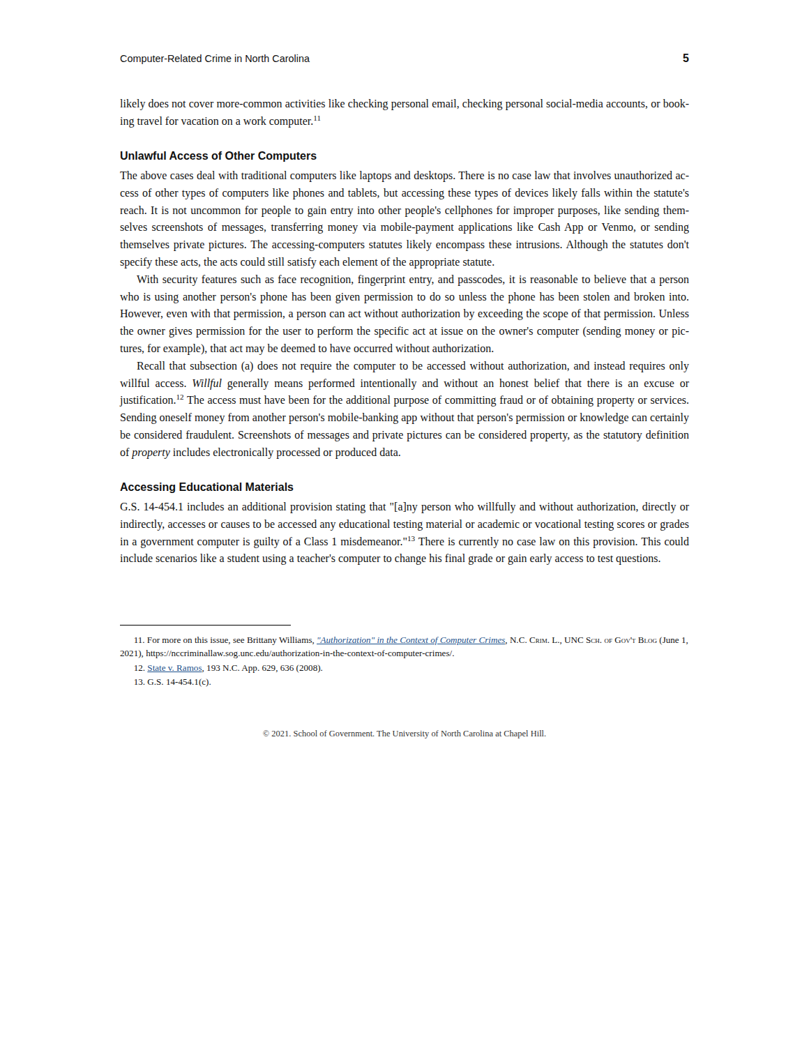Computer-Related Crime in North Carolina 5
likely does not cover more-common activities like checking personal email, checking personal social-media accounts, or booking travel for vacation on a work computer.11
Unlawful Access of Other Computers
The above cases deal with traditional computers like laptops and desktops. There is no case law that involves unauthorized access of other types of computers like phones and tablets, but accessing these types of devices likely falls within the statute's reach. It is not uncommon for people to gain entry into other people's cellphones for improper purposes, like sending themselves screenshots of messages, transferring money via mobile-payment applications like Cash App or Venmo, or sending themselves private pictures. The accessing-computers statutes likely encompass these intrusions. Although the statutes don't specify these acts, the acts could still satisfy each element of the appropriate statute.
With security features such as face recognition, fingerprint entry, and passcodes, it is reasonable to believe that a person who is using another person's phone has been given permission to do so unless the phone has been stolen and broken into. However, even with that permission, a person can act without authorization by exceeding the scope of that permission. Unless the owner gives permission for the user to perform the specific act at issue on the owner's computer (sending money or pictures, for example), that act may be deemed to have occurred without authorization.
Recall that subsection (a) does not require the computer to be accessed without authorization, and instead requires only willful access. Willful generally means performed intentionally and without an honest belief that there is an excuse or justification.12 The access must have been for the additional purpose of committing fraud or of obtaining property or services. Sending oneself money from another person's mobile-banking app without that person's permission or knowledge can certainly be considered fraudulent. Screenshots of messages and private pictures can be considered property, as the statutory definition of property includes electronically processed or produced data.
Accessing Educational Materials
G.S. 14-454.1 includes an additional provision stating that "[a]ny person who willfully and without authorization, directly or indirectly, accesses or causes to be accessed any educational testing material or academic or vocational testing scores or grades in a government computer is guilty of a Class 1 misdemeanor."13 There is currently no case law on this provision. This could include scenarios like a student using a teacher's computer to change his final grade or gain early access to test questions.
11. For more on this issue, see Brittany Williams, "Authorization" in the Context of Computer Crimes, N.C. Crim. L., UNC Sch. of Gov't Blog (June 1, 2021), https://nccriminallaw.sog.unc.edu/authorization-in-the-context-of-computer-crimes/.
12. State v. Ramos, 193 N.C. App. 629, 636 (2008).
13. G.S. 14-454.1(c).
© 2021. School of Government. The University of North Carolina at Chapel Hill.